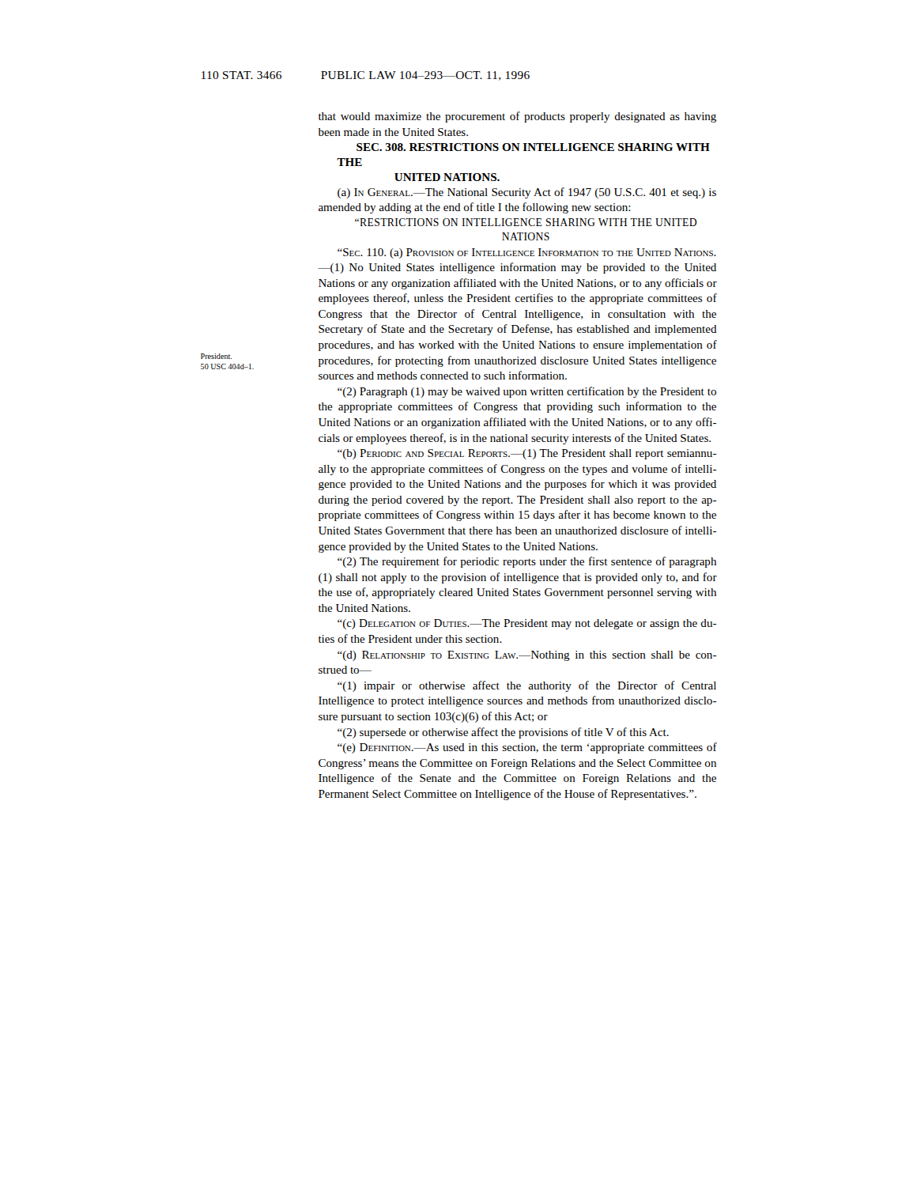110 STAT. 3466 PUBLIC LAW 104–293—OCT. 11, 1996
that would maximize the procurement of products properly designated as having been made in the United States.
SEC. 308. RESTRICTIONS ON INTELLIGENCE SHARING WITH THE UNITED NATIONS.
(a) In General.—The National Security Act of 1947 (50 U.S.C. 401 et seq.) is amended by adding at the end of title I the following new section:
“RESTRICTIONS ON INTELLIGENCE SHARING WITH THE UNITEDNATIONS
President. 50 USC 404d–1.
“Sec. 110. (a) Provision of Intelligence Information to the United Nations.—(1) No United States intelligence information may be provided to the United Nations or any organization affiliated with the United Nations, or to any officials or employees thereof, unless the President certifies to the appropriate committees of Congress that the Director of Central Intelligence, in consultation with the Secretary of State and the Secretary of Defense, has established and implemented procedures, and has worked with the United Nations to ensure implementation of procedures, for protecting from unauthorized disclosure United States intelligence sources and methods connected to such information.
“(2) Paragraph (1) may be waived upon written certification by the President to the appropriate committees of Congress that providing such information to the United Nations or an organization affiliated with the United Nations, or to any officials or employees thereof, is in the national security interests of the United States.
“(b) Periodic and Special Reports.—(1) The President shall report semiannually to the appropriate committees of Congress on the types and volume of intelligence provided to the United Nations and the purposes for which it was provided during the period covered by the report. The President shall also report to the appropriate committees of Congress within 15 days after it has become known to the United States Government that there has been an unauthorized disclosure of intelligence provided by the United States to the United Nations.
“(2) The requirement for periodic reports under the first sentence of paragraph (1) shall not apply to the provision of intelligence that is provided only to, and for the use of, appropriately cleared United States Government personnel serving with the United Nations.
“(c) Delegation of Duties.—The President may not delegate or assign the duties of the President under this section.
“(d) Relationship to Existing Law.—Nothing in this section shall be construed to—
“(1) impair or otherwise affect the authority of the Director of Central Intelligence to protect intelligence sources and methods from unauthorized disclosure pursuant to section 103(c)(6) of this Act; or
“(2) supersede or otherwise affect the provisions of title V of this Act.
“(e) Definition.—As used in this section, the term ‘appropriate committees of Congress’ means the Committee on Foreign Relations and the Select Committee on Intelligence of the Senate and the Committee on Foreign Relations and the Permanent Select Committee on Intelligence of the House of Representatives.”.